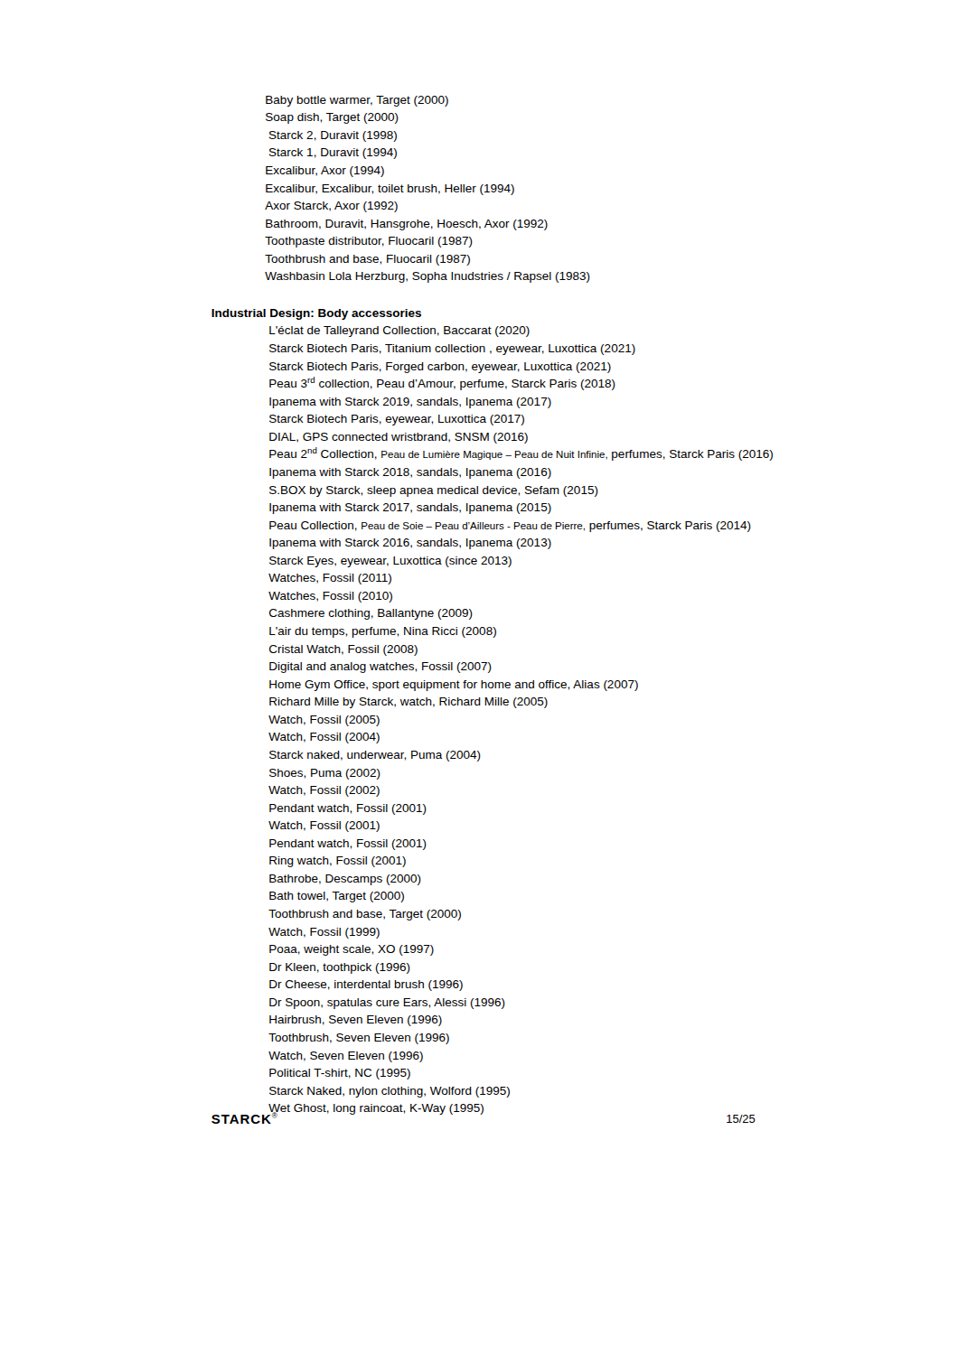Baby bottle warmer, Target (2000)
Soap dish, Target (2000)
Starck 2, Duravit (1998)
Starck 1, Duravit (1994)
Excalibur, Axor (1994)
Excalibur, Excalibur, toilet brush, Heller (1994)
Axor Starck, Axor (1992)
Bathroom, Duravit, Hansgrohe, Hoesch, Axor (1992)
Toothpaste distributor, Fluocaril (1987)
Toothbrush and base, Fluocaril (1987)
Washbasin Lola Herzburg, Sopha Inudstries / Rapsel (1983)
Industrial Design: Body accessories
L'éclat de Talleyrand Collection, Baccarat (2020)
Starck Biotech Paris, Titanium collection , eyewear, Luxottica (2021)
Starck Biotech Paris, Forged carbon, eyewear, Luxottica (2021)
Peau 3rd collection, Peau d’Amour, perfume, Starck Paris (2018)
Ipanema with Starck 2019, sandals, Ipanema (2017)
Starck Biotech Paris, eyewear, Luxottica (2017)
DIAL, GPS connected wristbrand, SNSM (2016)
Peau 2nd Collection, Peau de Lumière Magique – Peau de Nuit Infinie, perfumes, Starck Paris (2016)
Ipanema with Starck 2018, sandals, Ipanema (2016)
S.BOX by Starck, sleep apnea medical device, Sefam (2015)
Ipanema with Starck 2017, sandals, Ipanema (2015)
Peau Collection, Peau de Soie – Peau d’Ailleurs - Peau de Pierre, perfumes, Starck Paris (2014)
Ipanema with Starck 2016, sandals, Ipanema (2013)
Starck Eyes, eyewear, Luxottica (since 2013)
Watches, Fossil (2011)
Watches, Fossil (2010)
Cashmere clothing, Ballantyne (2009)
L'air du temps, perfume, Nina Ricci (2008)
Cristal Watch, Fossil (2008)
Digital and analog watches, Fossil (2007)
Home Gym Office, sport equipment for home and office, Alias (2007)
Richard Mille by Starck, watch, Richard Mille (2005)
Watch, Fossil (2005)
Watch, Fossil (2004)
Starck naked, underwear, Puma (2004)
Shoes, Puma (2002)
Watch, Fossil (2002)
Pendant watch, Fossil (2001)
Watch, Fossil (2001)
Pendant watch, Fossil (2001)
Ring watch, Fossil (2001)
Bathrobe, Descamps (2000)
Bath towel, Target (2000)
Toothbrush and base, Target (2000)
Watch, Fossil (1999)
Poaa, weight scale, XO (1997)
Dr Kleen, toothpick (1996)
Dr Cheese, interdental brush (1996)
Dr Spoon, spatulas cure Ears, Alessi (1996)
Hairbrush, Seven Eleven (1996)
Toothbrush, Seven Eleven (1996)
Watch, Seven Eleven (1996)
Political T-shirt, NC (1995)
Starck Naked, nylon clothing, Wolford (1995)
Wet Ghost, long raincoat, K-Way (1995)
STARCK®
15/25